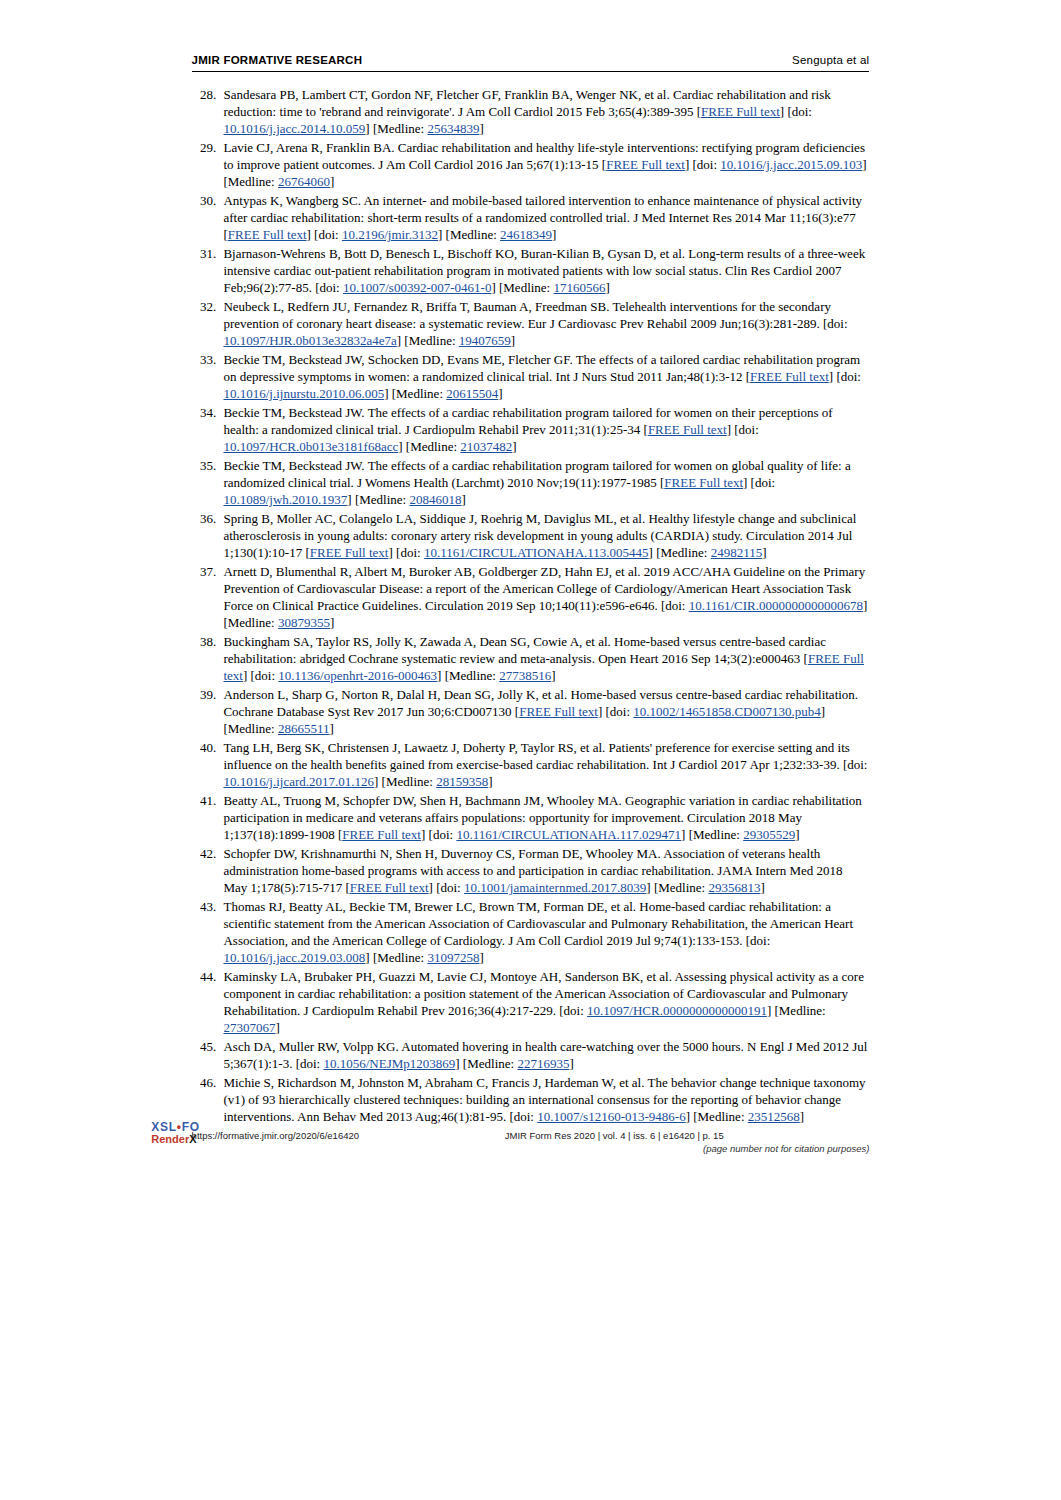JMIR FORMATIVE RESEARCH
Sengupta et al
28. Sandesara PB, Lambert CT, Gordon NF, Fletcher GF, Franklin BA, Wenger NK, et al. Cardiac rehabilitation and risk reduction: time to 'rebrand and reinvigorate'. J Am Coll Cardiol 2015 Feb 3;65(4):389-395 [FREE Full text] [doi: 10.1016/j.jacc.2014.10.059] [Medline: 25634839]
29. Lavie CJ, Arena R, Franklin BA. Cardiac rehabilitation and healthy life-style interventions: rectifying program deficiencies to improve patient outcomes. J Am Coll Cardiol 2016 Jan 5;67(1):13-15 [FREE Full text] [doi: 10.1016/j.jacc.2015.09.103] [Medline: 26764060]
30. Antypas K, Wangberg SC. An internet- and mobile-based tailored intervention to enhance maintenance of physical activity after cardiac rehabilitation: short-term results of a randomized controlled trial. J Med Internet Res 2014 Mar 11;16(3):e77 [FREE Full text] [doi: 10.2196/jmir.3132] [Medline: 24618349]
31. Bjarnason-Wehrens B, Bott D, Benesch L, Bischoff KO, Buran-Kilian B, Gysan D, et al. Long-term results of a three-week intensive cardiac out-patient rehabilitation program in motivated patients with low social status. Clin Res Cardiol 2007 Feb;96(2):77-85. [doi: 10.1007/s00392-007-0461-0] [Medline: 17160566]
32. Neubeck L, Redfern JU, Fernandez R, Briffa T, Bauman A, Freedman SB. Telehealth interventions for the secondary prevention of coronary heart disease: a systematic review. Eur J Cardiovasc Prev Rehabil 2009 Jun;16(3):281-289. [doi: 10.1097/HJR.0b013e32832a4e7a] [Medline: 19407659]
33. Beckie TM, Beckstead JW, Schocken DD, Evans ME, Fletcher GF. The effects of a tailored cardiac rehabilitation program on depressive symptoms in women: a randomized clinical trial. Int J Nurs Stud 2011 Jan;48(1):3-12 [FREE Full text] [doi: 10.1016/j.ijnurstu.2010.06.005] [Medline: 20615504]
34. Beckie TM, Beckstead JW. The effects of a cardiac rehabilitation program tailored for women on their perceptions of health: a randomized clinical trial. J Cardiopulm Rehabil Prev 2011;31(1):25-34 [FREE Full text] [doi: 10.1097/HCR.0b013e3181f68acc] [Medline: 21037482]
35. Beckie TM, Beckstead JW. The effects of a cardiac rehabilitation program tailored for women on global quality of life: a randomized clinical trial. J Womens Health (Larchmt) 2010 Nov;19(11):1977-1985 [FREE Full text] [doi: 10.1089/jwh.2010.1937] [Medline: 20846018]
36. Spring B, Moller AC, Colangelo LA, Siddique J, Roehrig M, Daviglus ML, et al. Healthy lifestyle change and subclinical atherosclerosis in young adults: coronary artery risk development in young adults (CARDIA) study. Circulation 2014 Jul 1;130(1):10-17 [FREE Full text] [doi: 10.1161/CIRCULATIONAHA.113.005445] [Medline: 24982115]
37. Arnett D, Blumenthal R, Albert M, Buroker AB, Goldberger ZD, Hahn EJ, et al. 2019 ACC/AHA Guideline on the Primary Prevention of Cardiovascular Disease: a report of the American College of Cardiology/American Heart Association Task Force on Clinical Practice Guidelines. Circulation 2019 Sep 10;140(11):e596-e646. [doi: 10.1161/CIR.0000000000000678] [Medline: 30879355]
38. Buckingham SA, Taylor RS, Jolly K, Zawada A, Dean SG, Cowie A, et al. Home-based versus centre-based cardiac rehabilitation: abridged Cochrane systematic review and meta-analysis. Open Heart 2016 Sep 14;3(2):e000463 [FREE Full text] [doi: 10.1136/openhrt-2016-000463] [Medline: 27738516]
39. Anderson L, Sharp G, Norton R, Dalal H, Dean SG, Jolly K, et al. Home-based versus centre-based cardiac rehabilitation. Cochrane Database Syst Rev 2017 Jun 30;6:CD007130 [FREE Full text] [doi: 10.1002/14651858.CD007130.pub4] [Medline: 28665511]
40. Tang LH, Berg SK, Christensen J, Lawaetz J, Doherty P, Taylor RS, et al. Patients' preference for exercise setting and its influence on the health benefits gained from exercise-based cardiac rehabilitation. Int J Cardiol 2017 Apr 1;232:33-39. [doi: 10.1016/j.ijcard.2017.01.126] [Medline: 28159358]
41. Beatty AL, Truong M, Schopfer DW, Shen H, Bachmann JM, Whooley MA. Geographic variation in cardiac rehabilitation participation in medicare and veterans affairs populations: opportunity for improvement. Circulation 2018 May 1;137(18):1899-1908 [FREE Full text] [doi: 10.1161/CIRCULATIONAHA.117.029471] [Medline: 29305529]
42. Schopfer DW, Krishnamurthi N, Shen H, Duvernoy CS, Forman DE, Whooley MA. Association of veterans health administration home-based programs with access to and participation in cardiac rehabilitation. JAMA Intern Med 2018 May 1;178(5):715-717 [FREE Full text] [doi: 10.1001/jamainternmed.2017.8039] [Medline: 29356813]
43. Thomas RJ, Beatty AL, Beckie TM, Brewer LC, Brown TM, Forman DE, et al. Home-based cardiac rehabilitation: a scientific statement from the American Association of Cardiovascular and Pulmonary Rehabilitation, the American Heart Association, and the American College of Cardiology. J Am Coll Cardiol 2019 Jul 9;74(1):133-153. [doi: 10.1016/j.jacc.2019.03.008] [Medline: 31097258]
44. Kaminsky LA, Brubaker PH, Guazzi M, Lavie CJ, Montoye AH, Sanderson BK, et al. Assessing physical activity as a core component in cardiac rehabilitation: a position statement of the American Association of Cardiovascular and Pulmonary Rehabilitation. J Cardiopulm Rehabil Prev 2016;36(4):217-229. [doi: 10.1097/HCR.0000000000000191] [Medline: 27307067]
45. Asch DA, Muller RW, Volpp KG. Automated hovering in health care-watching over the 5000 hours. N Engl J Med 2012 Jul 5;367(1):1-3. [doi: 10.1056/NEJMp1203869] [Medline: 22716935]
46. Michie S, Richardson M, Johnston M, Abraham C, Francis J, Hardeman W, et al. The behavior change technique taxonomy (v1) of 93 hierarchically clustered techniques: building an international consensus for the reporting of behavior change interventions. Ann Behav Med 2013 Aug;46(1):81-95. [doi: 10.1007/s12160-013-9486-6] [Medline: 23512568]
https://formative.jmir.org/2020/6/e16420
JMIR Form Res 2020 | vol. 4 | iss. 6 | e16420 | p. 15
(page number not for citation purposes)
XSL•FO
Render X